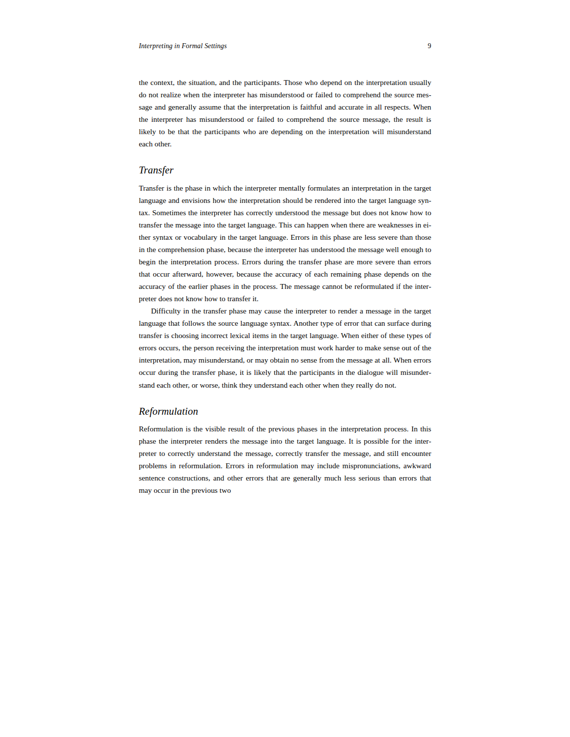Interpreting in Formal Settings 9
the context, the situation, and the participants. Those who depend on the interpretation usually do not realize when the interpreter has misunderstood or failed to comprehend the source message and generally assume that the interpretation is faithful and accurate in all respects. When the interpreter has misunderstood or failed to comprehend the source message, the result is likely to be that the participants who are depending on the interpretation will misunderstand each other.
Transfer
Transfer is the phase in which the interpreter mentally formulates an interpretation in the target language and envisions how the interpretation should be rendered into the target language syntax. Sometimes the interpreter has correctly understood the message but does not know how to transfer the message into the target language. This can happen when there are weaknesses in either syntax or vocabulary in the target language. Errors in this phase are less severe than those in the comprehension phase, because the interpreter has understood the message well enough to begin the interpretation process. Errors during the transfer phase are more severe than errors that occur afterward, however, because the accuracy of each remaining phase depends on the accuracy of the earlier phases in the process. The message cannot be reformulated if the interpreter does not know how to transfer it.
Difficulty in the transfer phase may cause the interpreter to render a message in the target language that follows the source language syntax. Another type of error that can surface during transfer is choosing incorrect lexical items in the target language. When either of these types of errors occurs, the person receiving the interpretation must work harder to make sense out of the interpretation, may misunderstand, or may obtain no sense from the message at all. When errors occur during the transfer phase, it is likely that the participants in the dialogue will misunderstand each other, or worse, think they understand each other when they really do not.
Reformulation
Reformulation is the visible result of the previous phases in the interpretation process. In this phase the interpreter renders the message into the target language. It is possible for the interpreter to correctly understand the message, correctly transfer the message, and still encounter problems in reformulation. Errors in reformulation may include mispronunciations, awkward sentence constructions, and other errors that are generally much less serious than errors that may occur in the previous two